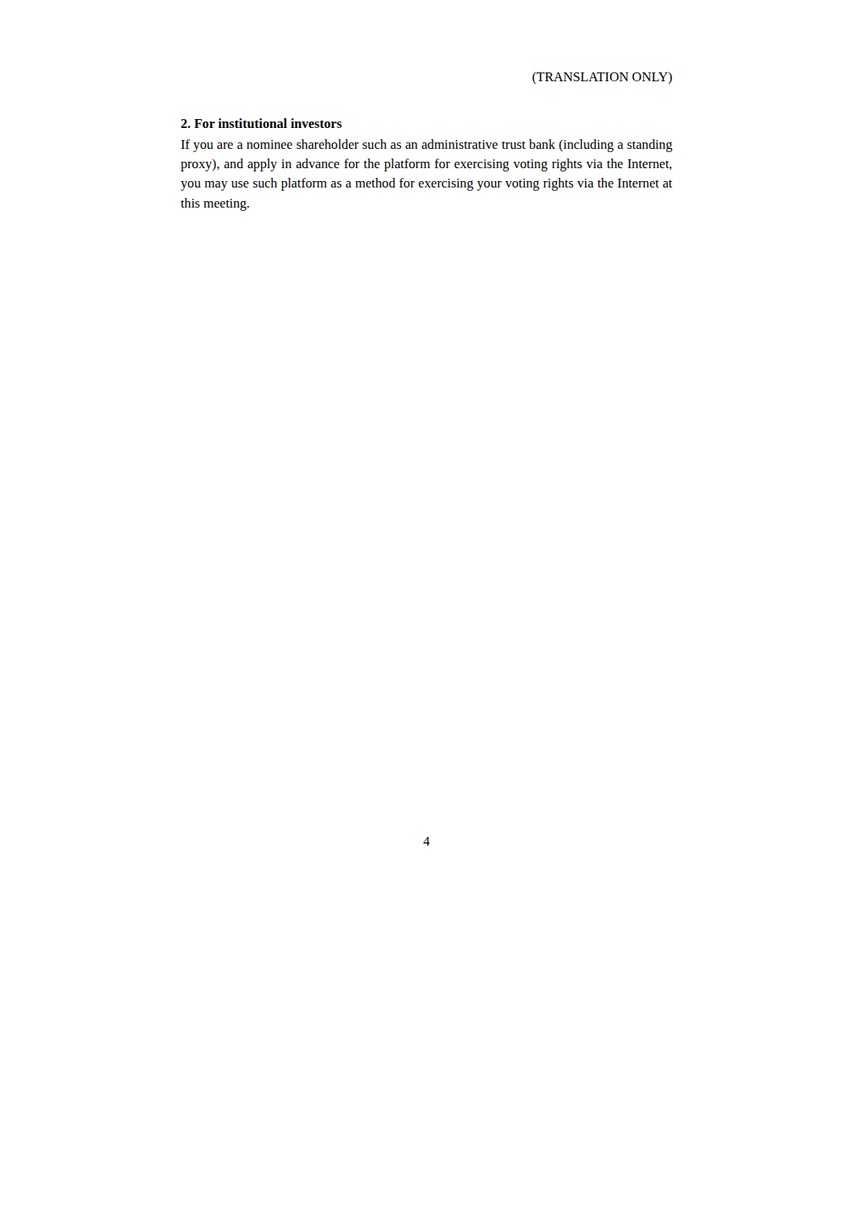(TRANSLATION ONLY)
2. For institutional investors
If you are a nominee shareholder such as an administrative trust bank (including a standing proxy), and apply in advance for the platform for exercising voting rights via the Internet, you may use such platform as a method for exercising your voting rights via the Internet at this meeting.
4